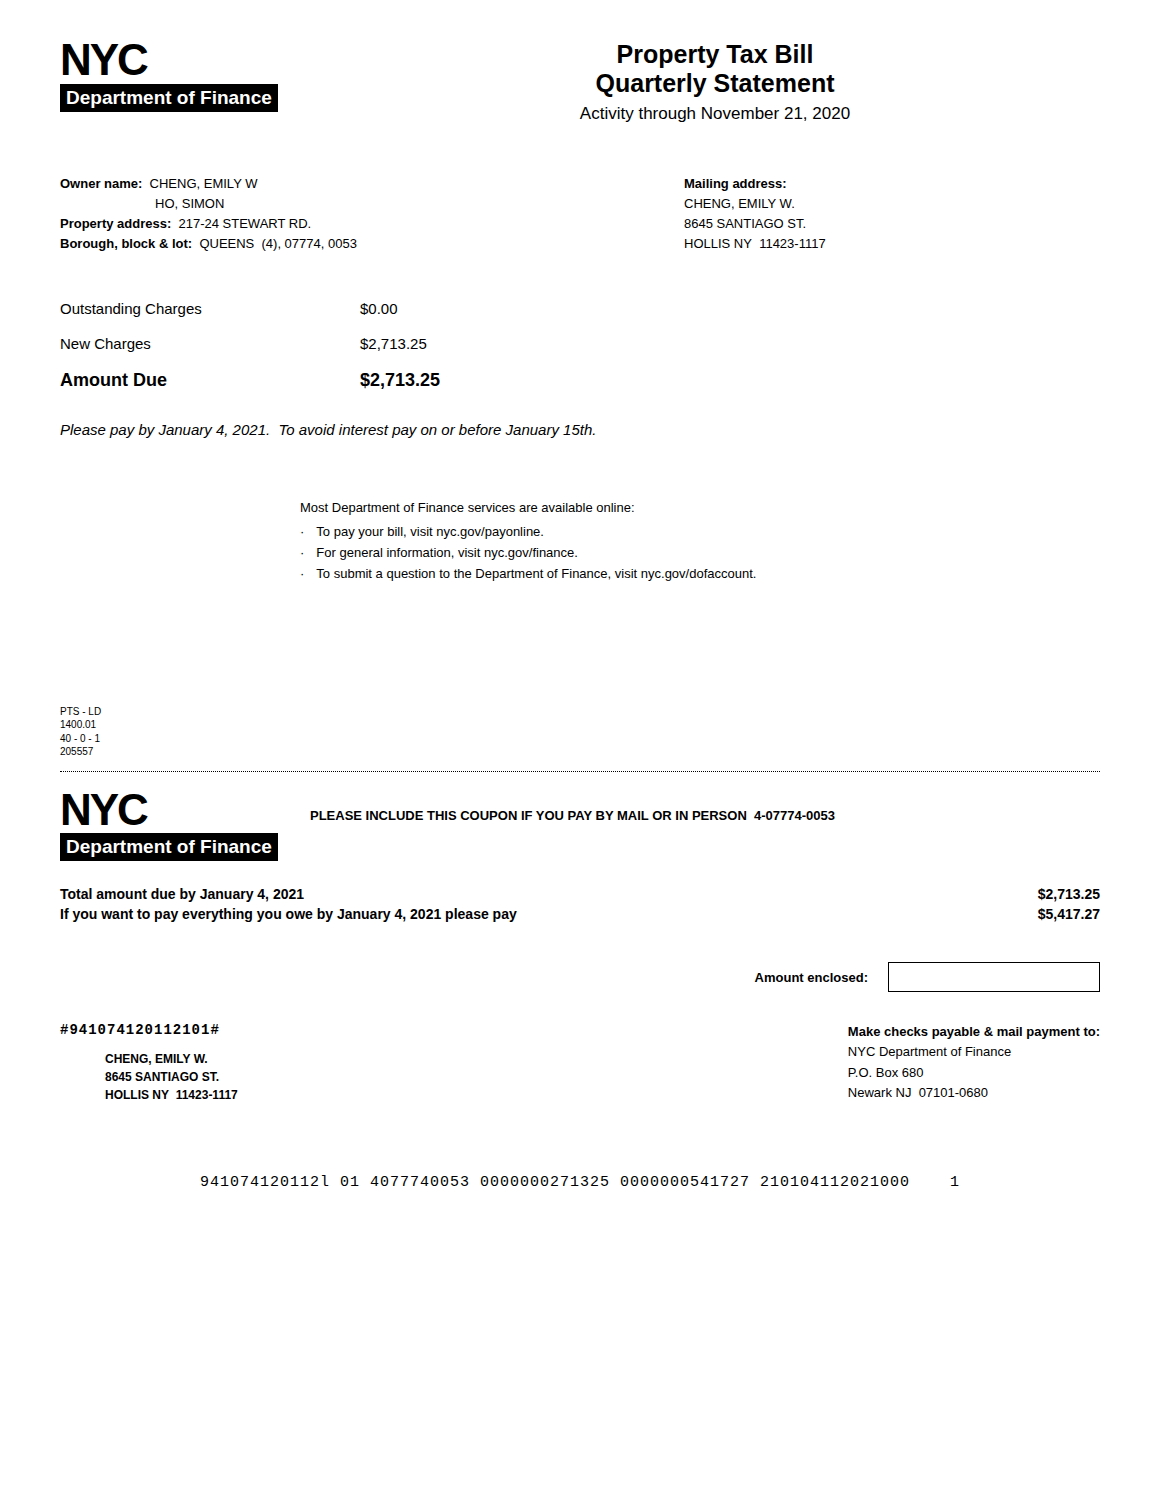NYC
Department of Finance
Property Tax Bill
Quarterly Statement
Activity through November 21, 2020
Owner name: CHENG, EMILY W
HO, SIMON
Property address: 217-24 STEWART RD.
Borough, block & lot: QUEENS (4), 07774, 0053
Mailing address:
CHENG, EMILY W.
8645 SANTIAGO ST.
HOLLIS NY 11423-1117
Outstanding Charges
$0.00
New Charges
$2,713.25
Amount Due
$2,713.25
Please pay by January 4, 2021. To avoid interest pay on or before January 15th.
Most Department of Finance services are available online:
To pay your bill, visit nyc.gov/payonline.
For general information, visit nyc.gov/finance.
To submit a question to the Department of Finance, visit nyc.gov/dofaccount.
PTS - LD
1400.01
40 - 0 - 1
205557
NYC
Department of Finance
PLEASE INCLUDE THIS COUPON IF YOU PAY BY MAIL OR IN PERSON 4-07774-0053
Total amount due by January 4, 2021
$2,713.25
If you want to pay everything you owe by January 4, 2021 please pay
$5,417.27
Amount enclosed:
#941074120112101#
CHENG, EMILY W.
8645 SANTIAGO ST.
HOLLIS NY 11423-1117
Make checks payable & mail payment to:
NYC Department of Finance
P.O. Box 680
Newark NJ 07101-0680
941074120112l 01 4077740053 0000000271325 0000000541727 210104112021000 1